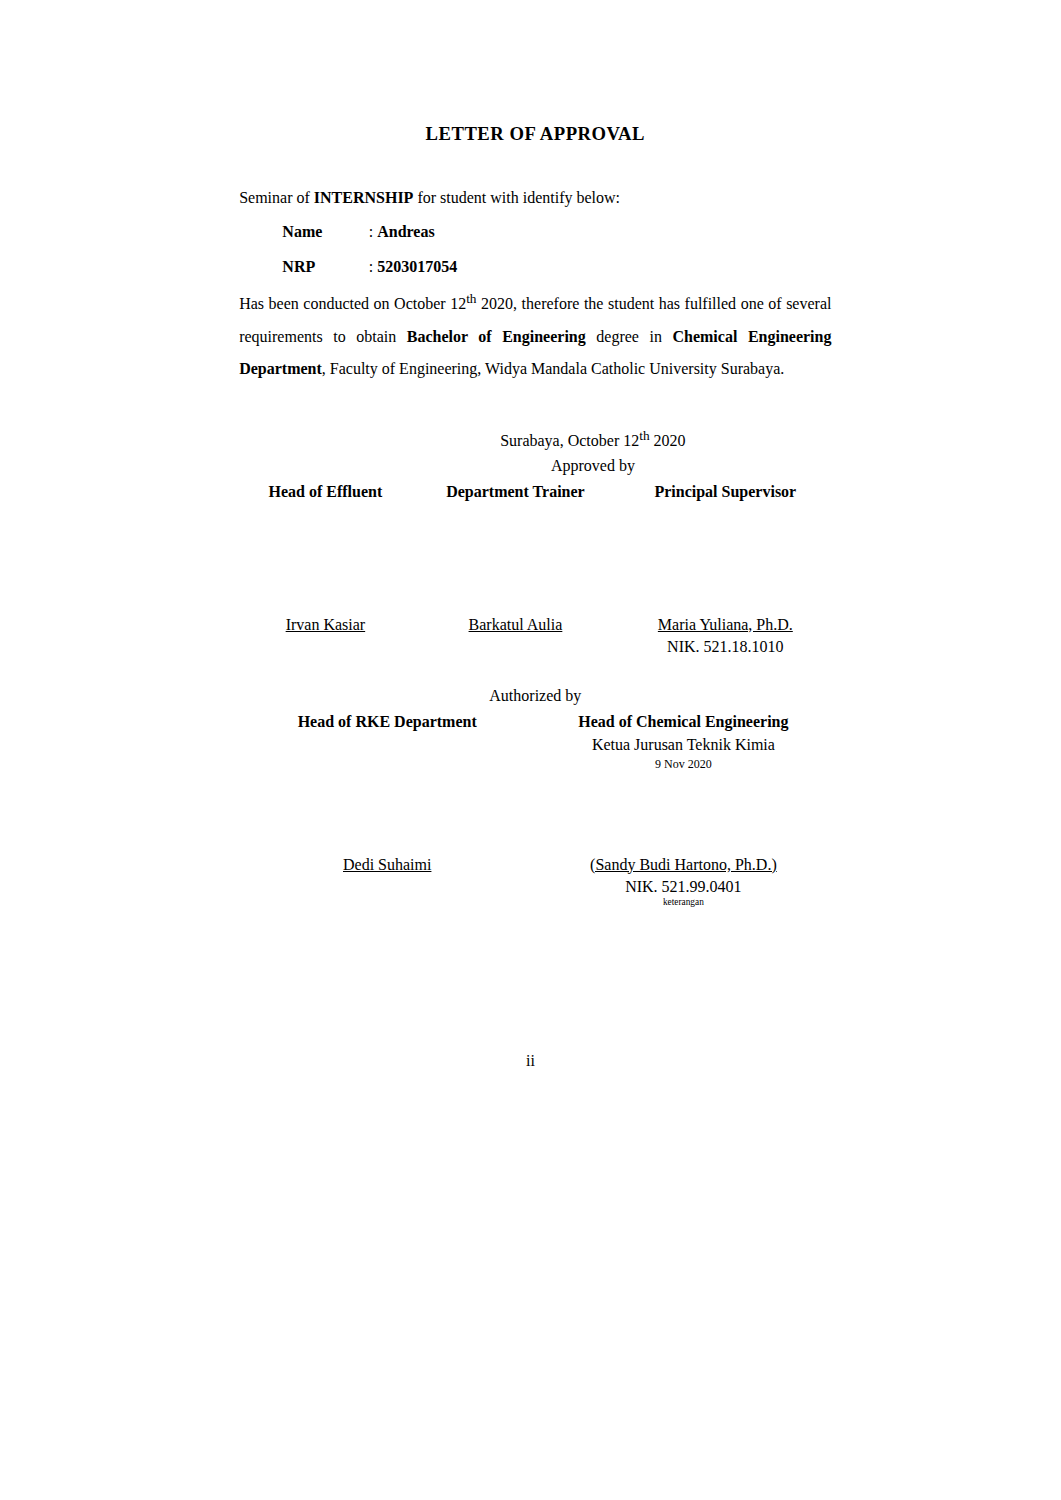LETTER OF APPROVAL
Seminar of INTERNSHIP for student with identify below:
Name: Andreas
NRP: 5203017054
Has been conducted on October 12th 2020, therefore the student has fulfilled one of several requirements to obtain Bachelor of Engineering degree in Chemical Engineering Department, Faculty of Engineering, Widya Mandala Catholic University Surabaya.
Surabaya, October 12th 2020
Approved by
| Head of Effluent | Department Trainer | Principal Supervisor |
| Irvan Kasiar | Barkatul Aulia | Maria Yuliana, Ph.D. |
| | | NIK. 521.18.1010 |
Authorized by
| Head of RKE Department | Head of Chemical Engineering |
| | Ketua Jurusan Teknik Kimia 9 Nov 2020 |
| Dedi Suhaimi | (Sandy Budi Hartono, Ph.D.) NIK. 521.99.0401 keterangan |
ii